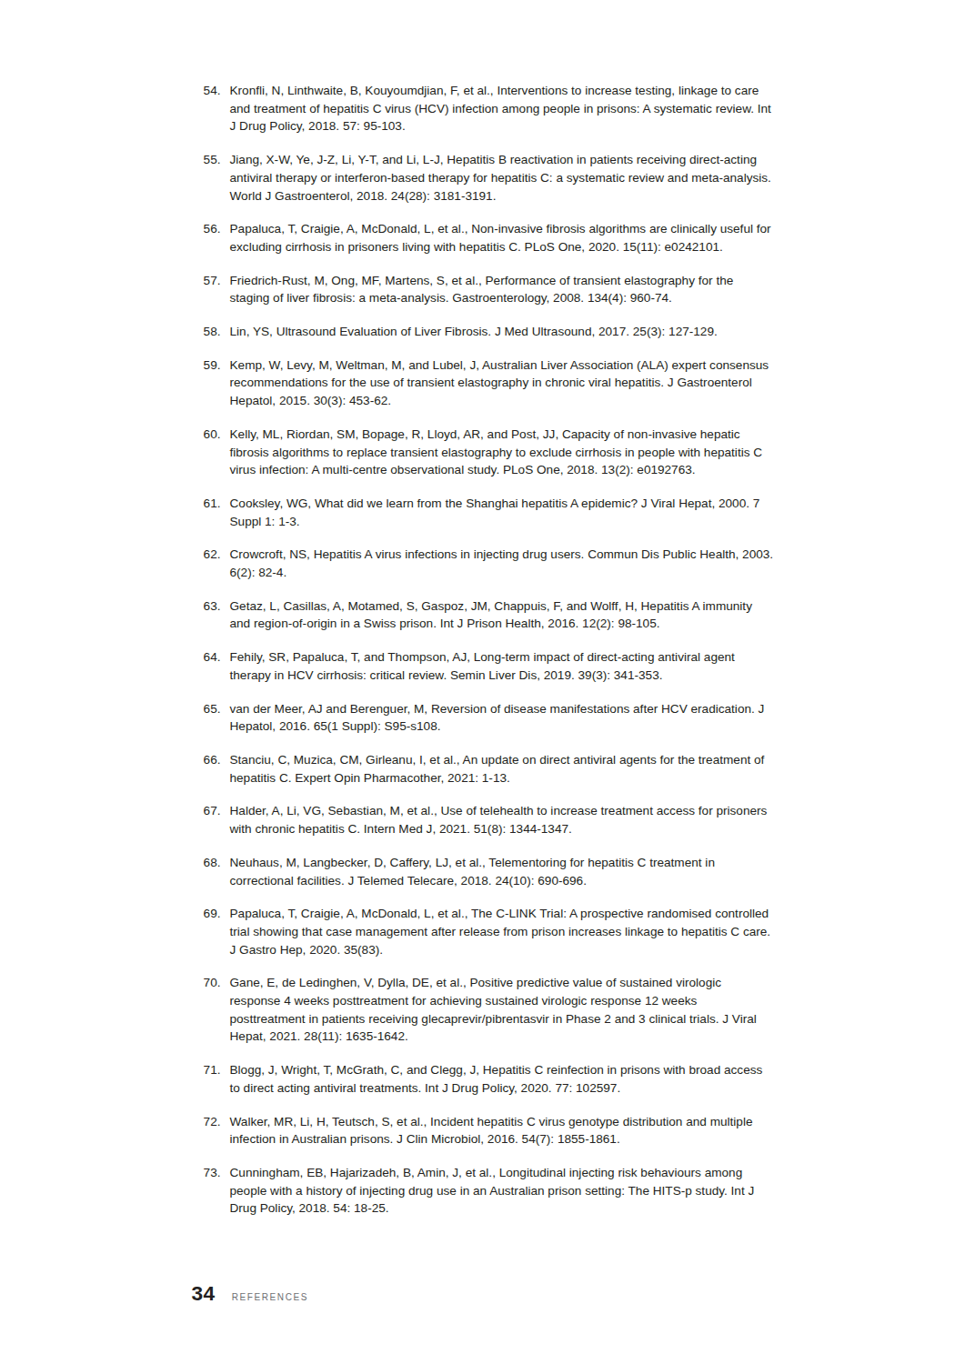Kronfli, N, Linthwaite, B, Kouyoumdjian, F, et al., Interventions to increase testing, linkage to care and treatment of hepatitis C virus (HCV) infection among people in prisons: A systematic review. Int J Drug Policy, 2018. 57: 95-103.
Jiang, X-W, Ye, J-Z, Li, Y-T, and Li, L-J, Hepatitis B reactivation in patients receiving direct-acting antiviral therapy or interferon-based therapy for hepatitis C: a systematic review and meta-analysis. World J Gastroenterol, 2018. 24(28): 3181-3191.
Papaluca, T, Craigie, A, McDonald, L, et al., Non-invasive fibrosis algorithms are clinically useful for excluding cirrhosis in prisoners living with hepatitis C. PLoS One, 2020. 15(11): e0242101.
Friedrich-Rust, M, Ong, MF, Martens, S, et al., Performance of transient elastography for the staging of liver fibrosis: a meta-analysis. Gastroenterology, 2008. 134(4): 960-74.
Lin, YS, Ultrasound Evaluation of Liver Fibrosis. J Med Ultrasound, 2017. 25(3): 127-129.
Kemp, W, Levy, M, Weltman, M, and Lubel, J, Australian Liver Association (ALA) expert consensus recommendations for the use of transient elastography in chronic viral hepatitis. J Gastroenterol Hepatol, 2015. 30(3): 453-62.
Kelly, ML, Riordan, SM, Bopage, R, Lloyd, AR, and Post, JJ, Capacity of non-invasive hepatic fibrosis algorithms to replace transient elastography to exclude cirrhosis in people with hepatitis C virus infection: A multi-centre observational study. PLoS One, 2018. 13(2): e0192763.
Cooksley, WG, What did we learn from the Shanghai hepatitis A epidemic? J Viral Hepat, 2000. 7 Suppl 1: 1-3.
Crowcroft, NS, Hepatitis A virus infections in injecting drug users. Commun Dis Public Health, 2003. 6(2): 82-4.
Getaz, L, Casillas, A, Motamed, S, Gaspoz, JM, Chappuis, F, and Wolff, H, Hepatitis A immunity and region-of-origin in a Swiss prison. Int J Prison Health, 2016. 12(2): 98-105.
Fehily, SR, Papaluca, T, and Thompson, AJ, Long-term impact of direct-acting antiviral agent therapy in HCV cirrhosis: critical review. Semin Liver Dis, 2019. 39(3): 341-353.
van der Meer, AJ and Berenguer, M, Reversion of disease manifestations after HCV eradication. J Hepatol, 2016. 65(1 Suppl): S95-s108.
Stanciu, C, Muzica, CM, Girleanu, I, et al., An update on direct antiviral agents for the treatment of hepatitis C. Expert Opin Pharmacother, 2021: 1-13.
Halder, A, Li, VG, Sebastian, M, et al., Use of telehealth to increase treatment access for prisoners with chronic hepatitis C. Intern Med J, 2021. 51(8): 1344-1347.
Neuhaus, M, Langbecker, D, Caffery, LJ, et al., Telementoring for hepatitis C treatment in correctional facilities. J Telemed Telecare, 2018. 24(10): 690-696.
Papaluca, T, Craigie, A, McDonald, L, et al., The C-LINK Trial: A prospective randomised controlled trial showing that case management after release from prison increases linkage to hepatitis C care. J Gastro Hep, 2020. 35(83).
Gane, E, de Ledinghen, V, Dylla, DE, et al., Positive predictive value of sustained virologic response 4 weeks posttreatment for achieving sustained virologic response 12 weeks posttreatment in patients receiving glecaprevir/pibrentasvir in Phase 2 and 3 clinical trials. J Viral Hepat, 2021. 28(11): 1635-1642.
Blogg, J, Wright, T, McGrath, C, and Clegg, J, Hepatitis C reinfection in prisons with broad access to direct acting antiviral treatments. Int J Drug Policy, 2020. 77: 102597.
Walker, MR, Li, H, Teutsch, S, et al., Incident hepatitis C virus genotype distribution and multiple infection in Australian prisons. J Clin Microbiol, 2016. 54(7): 1855-1861.
Cunningham, EB, Hajarizadeh, B, Amin, J, et al., Longitudinal injecting risk behaviours among people with a history of injecting drug use in an Australian prison setting: The HITS-p study. Int J Drug Policy, 2018. 54: 18-25.
34 References